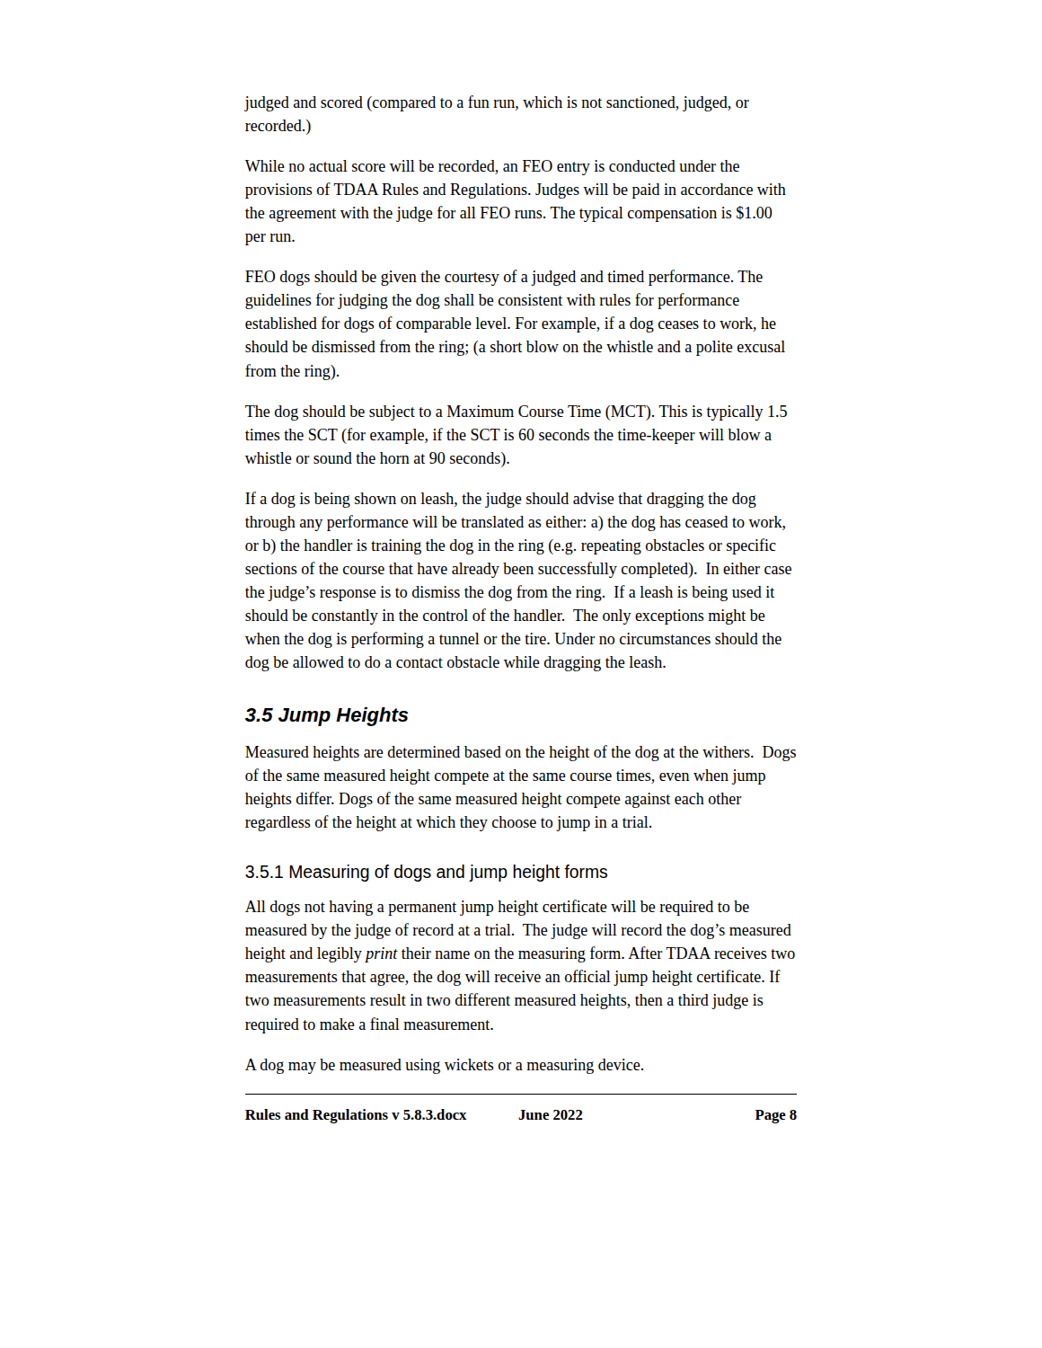judged and scored (compared to a fun run, which is not sanctioned, judged, or recorded.)
While no actual score will be recorded, an FEO entry is conducted under the provisions of TDAA Rules and Regulations. Judges will be paid in accordance with the agreement with the judge for all FEO runs. The typical compensation is $1.00 per run.
FEO dogs should be given the courtesy of a judged and timed performance. The guidelines for judging the dog shall be consistent with rules for performance established for dogs of comparable level. For example, if a dog ceases to work, he should be dismissed from the ring; (a short blow on the whistle and a polite excusal from the ring).
The dog should be subject to a Maximum Course Time (MCT). This is typically 1.5 times the SCT (for example, if the SCT is 60 seconds the time-keeper will blow a whistle or sound the horn at 90 seconds).
If a dog is being shown on leash, the judge should advise that dragging the dog through any performance will be translated as either: a) the dog has ceased to work, or b) the handler is training the dog in the ring (e.g. repeating obstacles or specific sections of the course that have already been successfully completed). In either case the judge’s response is to dismiss the dog from the ring. If a leash is being used it should be constantly in the control of the handler. The only exceptions might be when the dog is performing a tunnel or the tire. Under no circumstances should the dog be allowed to do a contact obstacle while dragging the leash.
3.5 Jump Heights
Measured heights are determined based on the height of the dog at the withers. Dogs of the same measured height compete at the same course times, even when jump heights differ. Dogs of the same measured height compete against each other regardless of the height at which they choose to jump in a trial.
3.5.1 Measuring of dogs and jump height forms
All dogs not having a permanent jump height certificate will be required to be measured by the judge of record at a trial. The judge will record the dog’s measured height and legibly print their name on the measuring form. After TDAA receives two measurements that agree, the dog will receive an official jump height certificate. If two measurements result in two different measured heights, then a third judge is required to make a final measurement.
A dog may be measured using wickets or a measuring device.
Rules and Regulations v 5.8.3.docx June 2022 Page 8